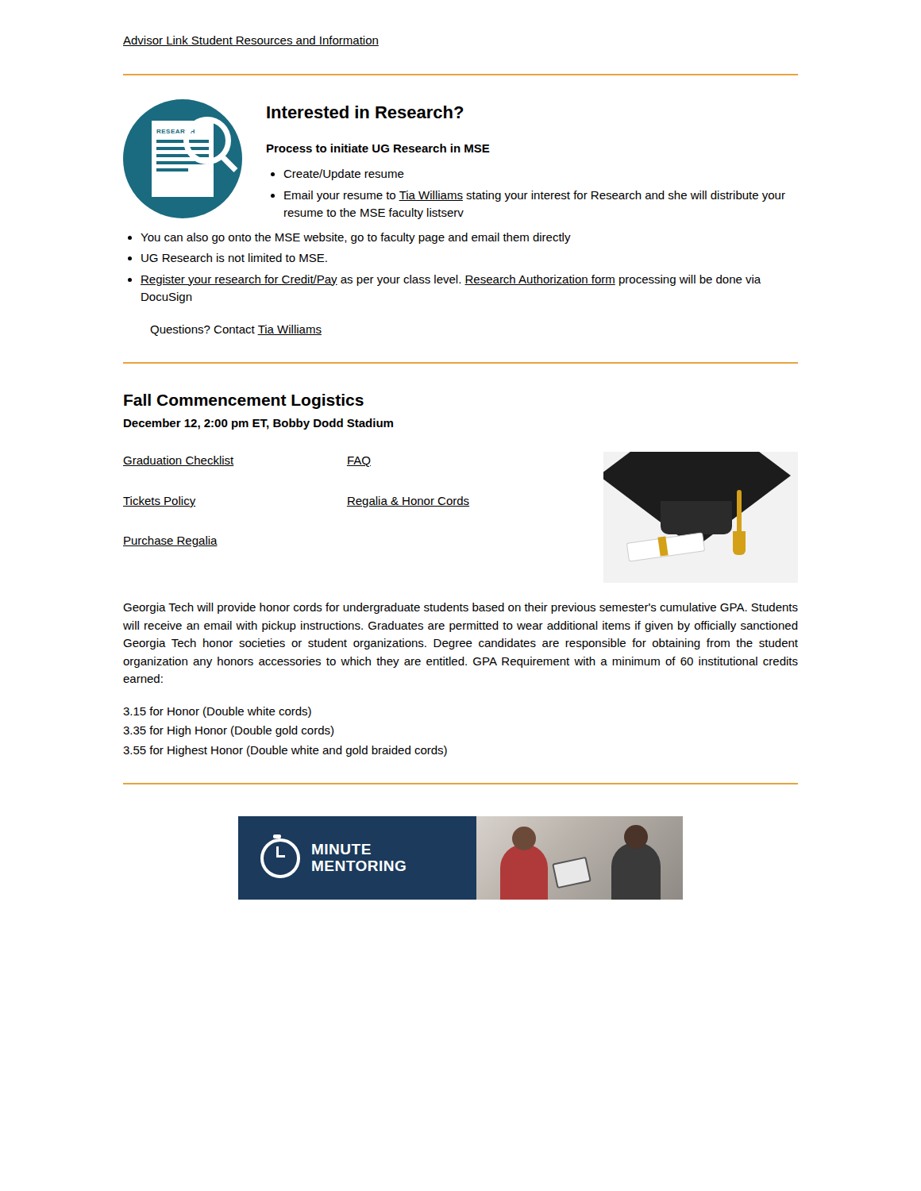Advisor Link Student Resources and Information
RESEARCH
Interested in Research?
Process to initiate UG Research in MSE
Create/Update resume
Email your resume to Tia Williams stating your interest for Research and she will distribute your resume to the MSE faculty listserv
You can also go onto the MSE website, go to faculty page and email them directly
UG Research is not limited to MSE.
Register your research for Credit/Pay as per your class level. Research Authorization form processing will be done via DocuSign
Questions? Contact Tia Williams
Fall Commencement Logistics
December 12, 2:00 pm ET, Bobby Dodd Stadium
| Graduation Checklist | FAQ |
| Tickets Policy | Regalia & Honor Cords |
| Purchase Regalia | |
Georgia Tech will provide honor cords for undergraduate students based on their previous semester's cumulative GPA. Students will receive an email with pickup instructions. Graduates are permitted to wear additional items if given by officially sanctioned Georgia Tech honor societies or student organizations. Degree candidates are responsible for obtaining from the student organization any honors accessories to which they are entitled. GPA Requirement with a minimum of 60 institutional credits earned:
3.15 for Honor (Double white cords)
3.35 for High Honor (Double gold cords)
3.55 for Highest Honor (Double white and gold braided cords)
MINUTE
MENTORING